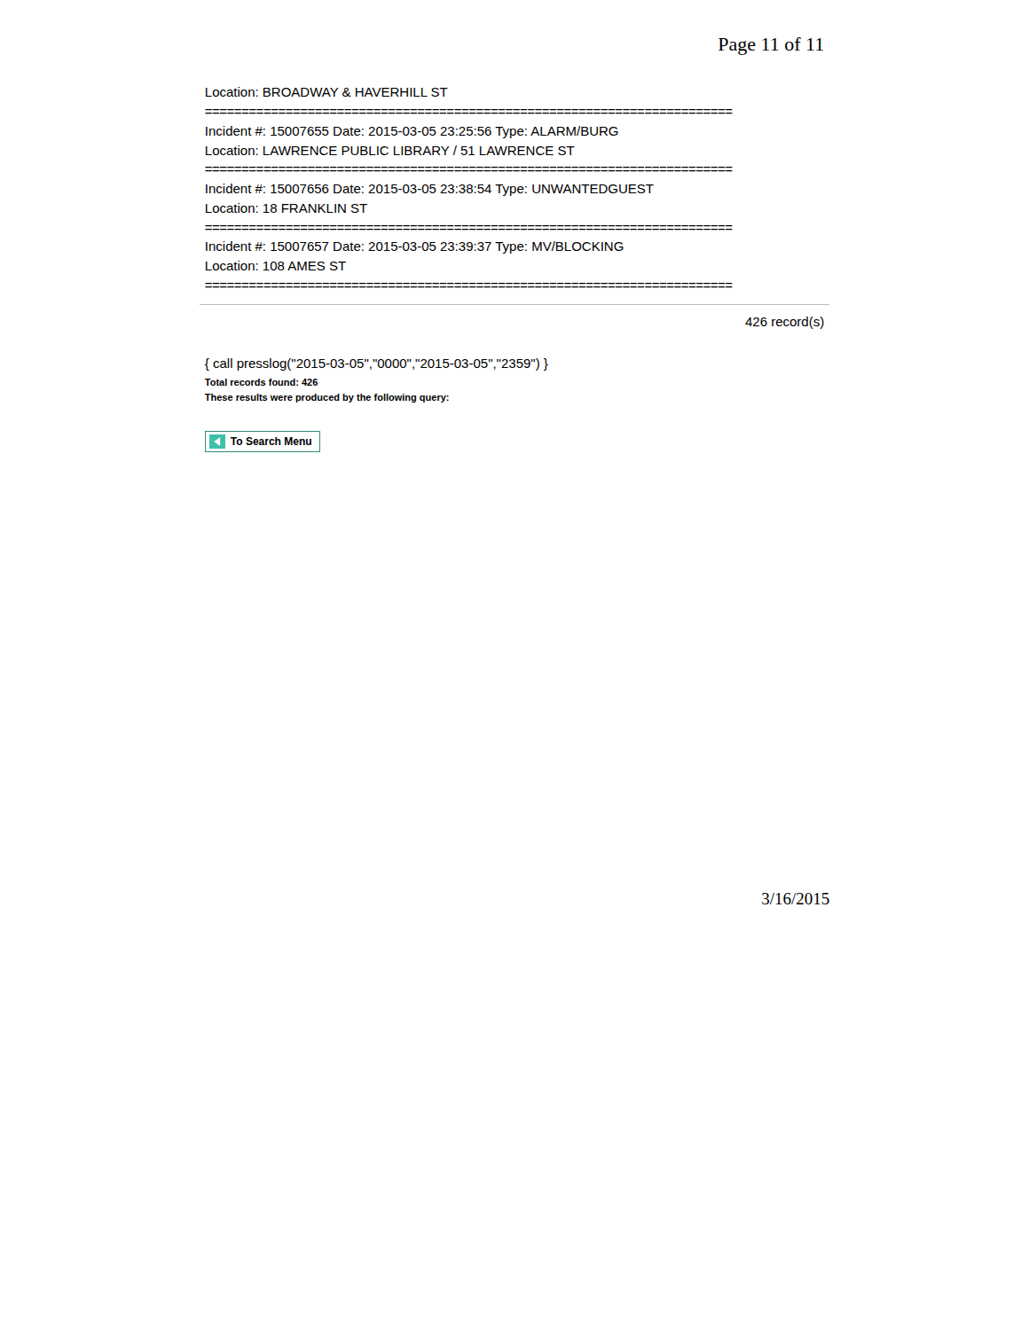Page 11 of 11
Location: BROADWAY & HAVERHILL ST
========================================================================
Incident #: 15007655 Date: 2015-03-05 23:25:56 Type: ALARM/BURG
Location: LAWRENCE PUBLIC LIBRARY / 51 LAWRENCE ST
========================================================================
Incident #: 15007656 Date: 2015-03-05 23:38:54 Type: UNWANTEDGUEST
Location: 18 FRANKLIN ST
========================================================================
Incident #: 15007657 Date: 2015-03-05 23:39:37 Type: MV/BLOCKING
Location: 108 AMES ST
========================================================================
426 record(s)
{ call presslog("2015-03-05","0000","2015-03-05","2359") }
Total records found: 426
These results were produced by the following query:
To Search Menu
3/16/2015